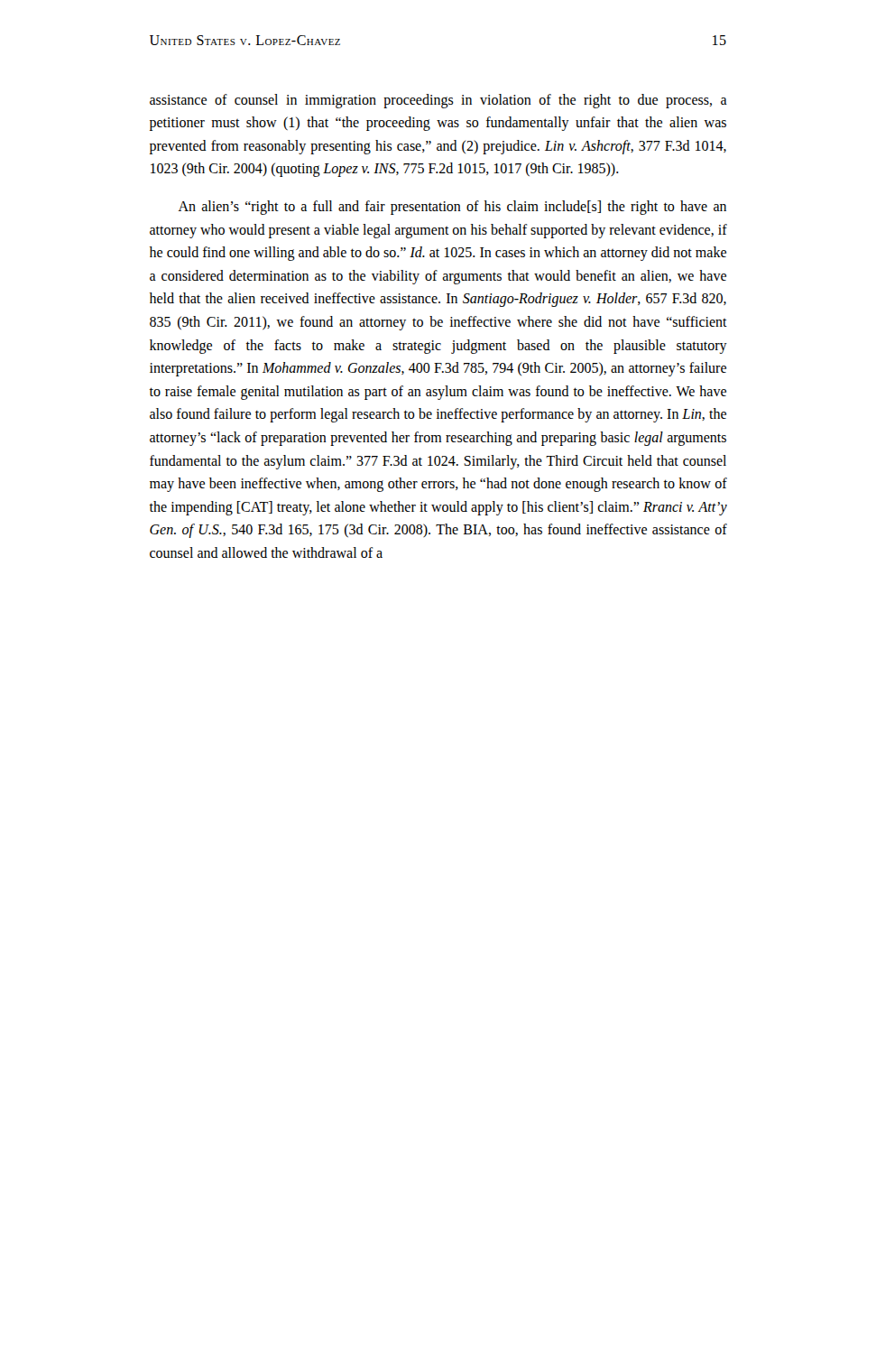United States v. Lopez-Chavez 15
assistance of counsel in immigration proceedings in violation of the right to due process, a petitioner must show (1) that “the proceeding was so fundamentally unfair that the alien was prevented from reasonably presenting his case,” and (2) prejudice. Lin v. Ashcroft, 377 F.3d 1014, 1023 (9th Cir. 2004) (quoting Lopez v. INS, 775 F.2d 1015, 1017 (9th Cir. 1985)).
An alien’s “right to a full and fair presentation of his claim include[s] the right to have an attorney who would present a viable legal argument on his behalf supported by relevant evidence, if he could find one willing and able to do so.” Id. at 1025. In cases in which an attorney did not make a considered determination as to the viability of arguments that would benefit an alien, we have held that the alien received ineffective assistance. In Santiago-Rodriguez v. Holder, 657 F.3d 820, 835 (9th Cir. 2011), we found an attorney to be ineffective where she did not have “sufficient knowledge of the facts to make a strategic judgment based on the plausible statutory interpretations.” In Mohammed v. Gonzales, 400 F.3d 785, 794 (9th Cir. 2005), an attorney’s failure to raise female genital mutilation as part of an asylum claim was found to be ineffective. We have also found failure to perform legal research to be ineffective performance by an attorney. In Lin, the attorney’s “lack of preparation prevented her from researching and preparing basic legal arguments fundamental to the asylum claim.” 377 F.3d at 1024. Similarly, the Third Circuit held that counsel may have been ineffective when, among other errors, he “had not done enough research to know of the impending [CAT] treaty, let alone whether it would apply to [his client’s] claim.” Rranci v. Att’y Gen. of U.S., 540 F.3d 165, 175 (3d Cir. 2008). The BIA, too, has found ineffective assistance of counsel and allowed the withdrawal of a